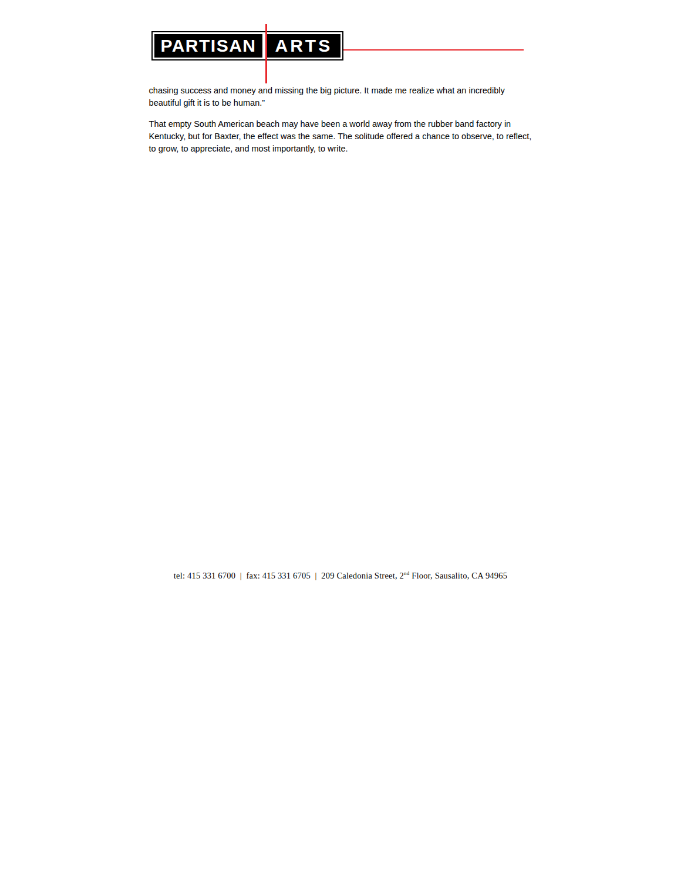PARTISAN ARTS
chasing success and money and missing the big picture. It made me realize what an incredibly beautiful gift it is to be human.”
That empty South American beach may have been a world away from the rubber band factory in Kentucky, but for Baxter, the effect was the same. The solitude offered a chance to observe, to reflect, to grow, to appreciate, and most importantly, to write.
tel: 415 331 6700 | fax: 415 331 6705 | 209 Caledonia Street, 2nd Floor, Sausalito, CA 94965